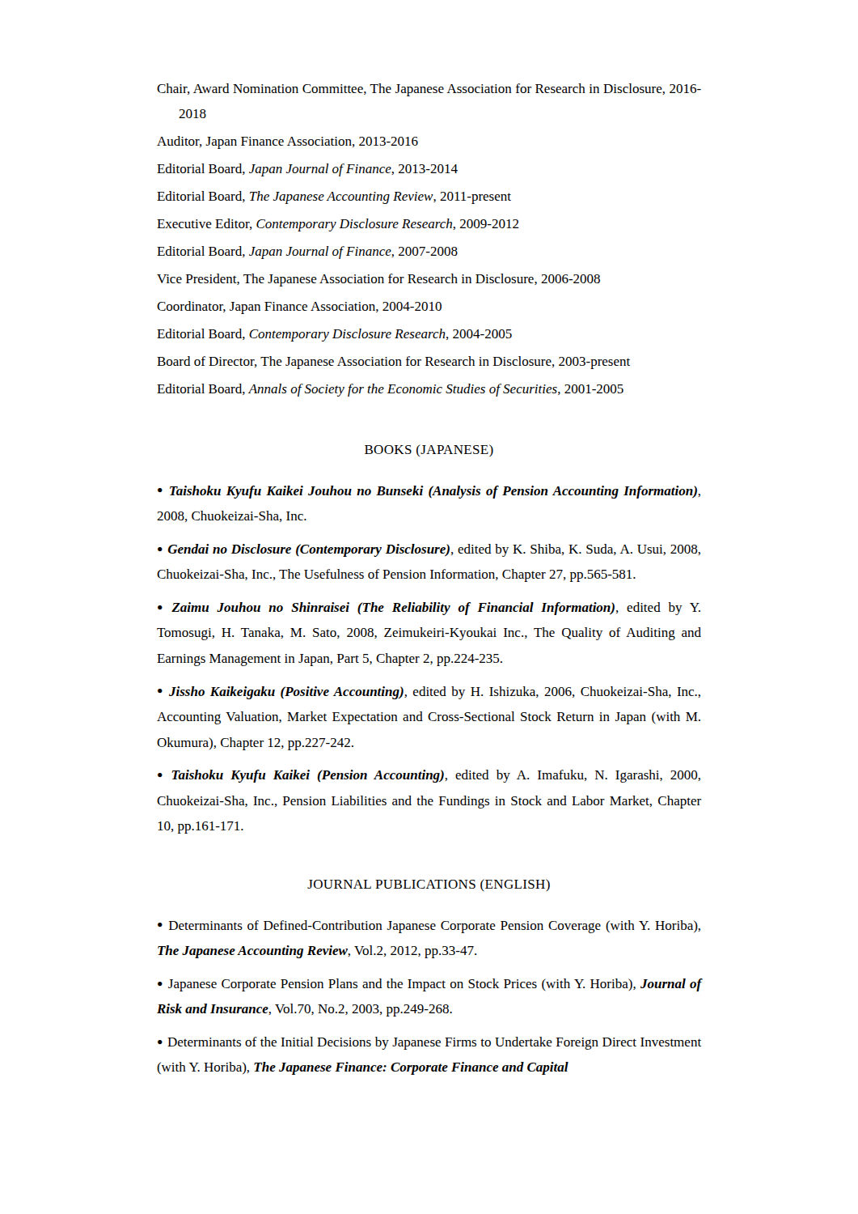Chair, Award Nomination Committee, The Japanese Association for Research in Disclosure, 2016-2018
Auditor, Japan Finance Association, 2013-2016
Editorial Board, Japan Journal of Finance, 2013-2014
Editorial Board, The Japanese Accounting Review, 2011-present
Executive Editor, Contemporary Disclosure Research, 2009-2012
Editorial Board, Japan Journal of Finance, 2007-2008
Vice President, The Japanese Association for Research in Disclosure, 2006-2008
Coordinator, Japan Finance Association, 2004-2010
Editorial Board, Contemporary Disclosure Research, 2004-2005
Board of Director, The Japanese Association for Research in Disclosure, 2003-present
Editorial Board, Annals of Society for the Economic Studies of Securities, 2001-2005
BOOKS (JAPANESE)
Taishoku Kyufu Kaikei Jouhou no Bunseki (Analysis of Pension Accounting Information), 2008, Chuokeizai-Sha, Inc.
Gendai no Disclosure (Contemporary Disclosure), edited by K. Shiba, K. Suda, A. Usui, 2008, Chuokeizai-Sha, Inc., The Usefulness of Pension Information, Chapter 27, pp.565-581.
Zaimu Jouhou no Shinraisei (The Reliability of Financial Information), edited by Y. Tomosugi, H. Tanaka, M. Sato, 2008, Zeimukeiri-Kyoukai Inc., The Quality of Auditing and Earnings Management in Japan, Part 5, Chapter 2, pp.224-235.
Jissho Kaikeigaku (Positive Accounting), edited by H. Ishizuka, 2006, Chuokeizai-Sha, Inc., Accounting Valuation, Market Expectation and Cross-Sectional Stock Return in Japan (with M. Okumura), Chapter 12, pp.227-242.
Taishoku Kyufu Kaikei (Pension Accounting), edited by A. Imafuku, N. Igarashi, 2000, Chuokeizai-Sha, Inc., Pension Liabilities and the Fundings in Stock and Labor Market, Chapter 10, pp.161-171.
JOURNAL PUBLICATIONS (ENGLISH)
Determinants of Defined-Contribution Japanese Corporate Pension Coverage (with Y. Horiba), The Japanese Accounting Review, Vol.2, 2012, pp.33-47.
Japanese Corporate Pension Plans and the Impact on Stock Prices (with Y. Horiba), Journal of Risk and Insurance, Vol.70, No.2, 2003, pp.249-268.
Determinants of the Initial Decisions by Japanese Firms to Undertake Foreign Direct Investment (with Y. Horiba), The Japanese Finance: Corporate Finance and Capital